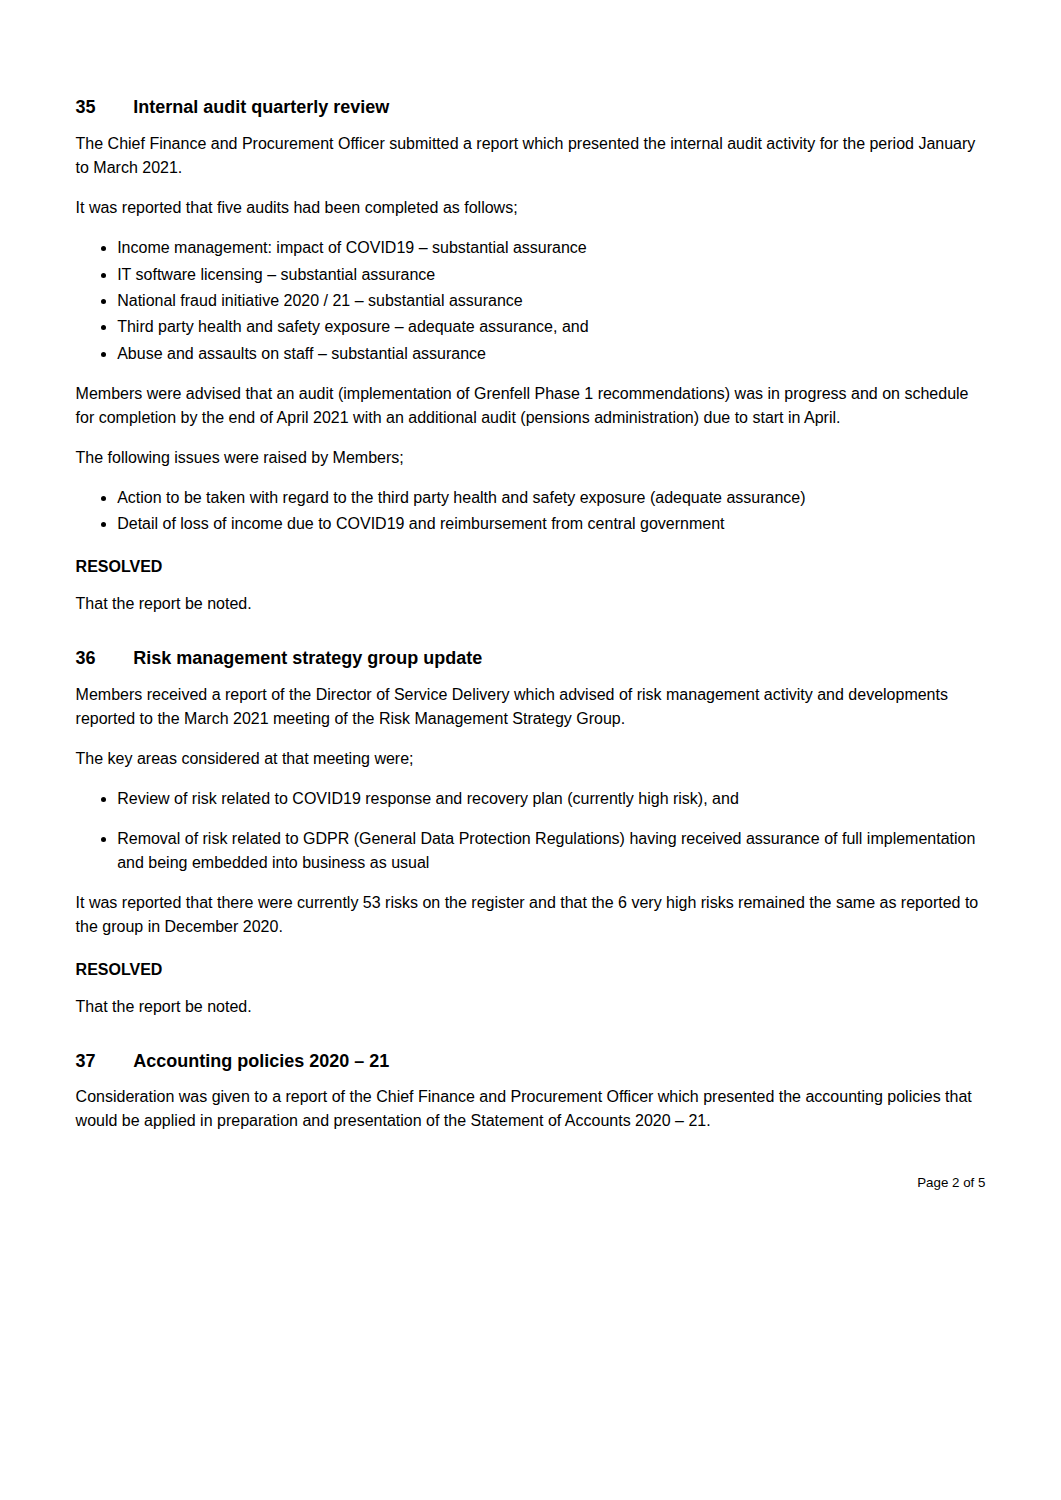35 Internal audit quarterly review
The Chief Finance and Procurement Officer submitted a report which presented the internal audit activity for the period January to March 2021.
It was reported that five audits had been completed as follows;
Income management: impact of COVID19 – substantial assurance
IT software licensing – substantial assurance
National fraud initiative 2020 / 21 – substantial assurance
Third party health and safety exposure – adequate assurance, and
Abuse and assaults on staff – substantial assurance
Members were advised that an audit (implementation of Grenfell Phase 1 recommendations) was in progress and on schedule for completion by the end of April 2021 with an additional audit (pensions administration) due to start in April.
The following issues were raised by Members;
Action to be taken with regard to the third party health and safety exposure (adequate assurance)
Detail of loss of income due to COVID19 and reimbursement from central government
RESOLVED
That the report be noted.
36 Risk management strategy group update
Members received a report of the Director of Service Delivery which advised of risk management activity and developments reported to the March 2021 meeting of the Risk Management Strategy Group.
The key areas considered at that meeting were;
Review of risk related to COVID19 response and recovery plan (currently high risk), and
Removal of risk related to GDPR (General Data Protection Regulations) having received assurance of full implementation and being embedded into business as usual
It was reported that there were currently 53 risks on the register and that the 6 very high risks remained the same as reported to the group in December 2020.
RESOLVED
That the report be noted.
37 Accounting policies 2020 – 21
Consideration was given to a report of the Chief Finance and Procurement Officer which presented the accounting policies that would be applied in preparation and presentation of the Statement of Accounts 2020 – 21.
Page 2 of 5